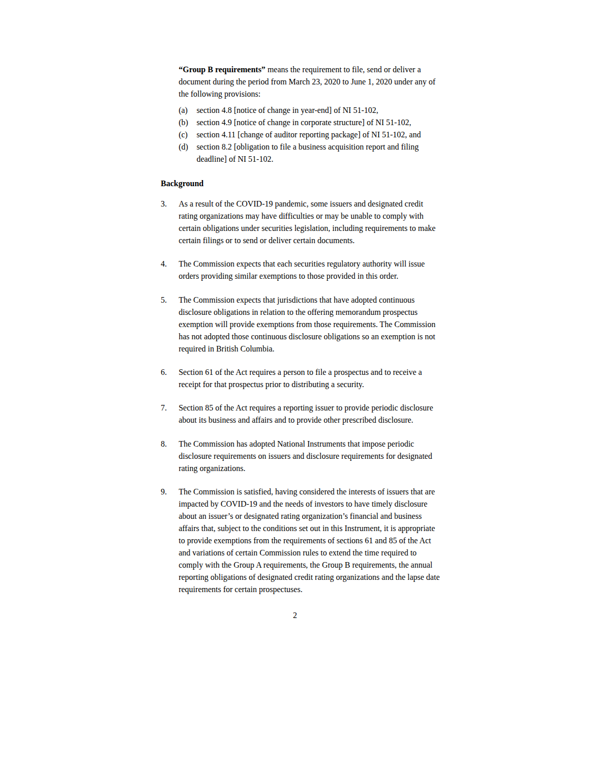“Group B requirements” means the requirement to file, send or deliver a document during the period from March 23, 2020 to June 1, 2020 under any of the following provisions:
(a) section 4.8 [notice of change in year-end] of NI 51-102,
(b) section 4.9 [notice of change in corporate structure] of NI 51-102,
(c) section 4.11 [change of auditor reporting package] of NI 51-102, and
(d) section 8.2 [obligation to file a business acquisition report and filing deadline] of NI 51-102.
Background
As a result of the COVID-19 pandemic, some issuers and designated credit rating organizations may have difficulties or may be unable to comply with certain obligations under securities legislation, including requirements to make certain filings or to send or deliver certain documents.
The Commission expects that each securities regulatory authority will issue orders providing similar exemptions to those provided in this order.
The Commission expects that jurisdictions that have adopted continuous disclosure obligations in relation to the offering memorandum prospectus exemption will provide exemptions from those requirements. The Commission has not adopted those continuous disclosure obligations so an exemption is not required in British Columbia.
Section 61 of the Act requires a person to file a prospectus and to receive a receipt for that prospectus prior to distributing a security.
Section 85 of the Act requires a reporting issuer to provide periodic disclosure about its business and affairs and to provide other prescribed disclosure.
The Commission has adopted National Instruments that impose periodic disclosure requirements on issuers and disclosure requirements for designated rating organizations.
The Commission is satisfied, having considered the interests of issuers that are impacted by COVID-19 and the needs of investors to have timely disclosure about an issuer’s or designated rating organization’s financial and business affairs that, subject to the conditions set out in this Instrument, it is appropriate to provide exemptions from the requirements of sections 61 and 85 of the Act and variations of certain Commission rules to extend the time required to comply with the Group A requirements, the Group B requirements, the annual reporting obligations of designated credit rating organizations and the lapse date requirements for certain prospectuses.
2